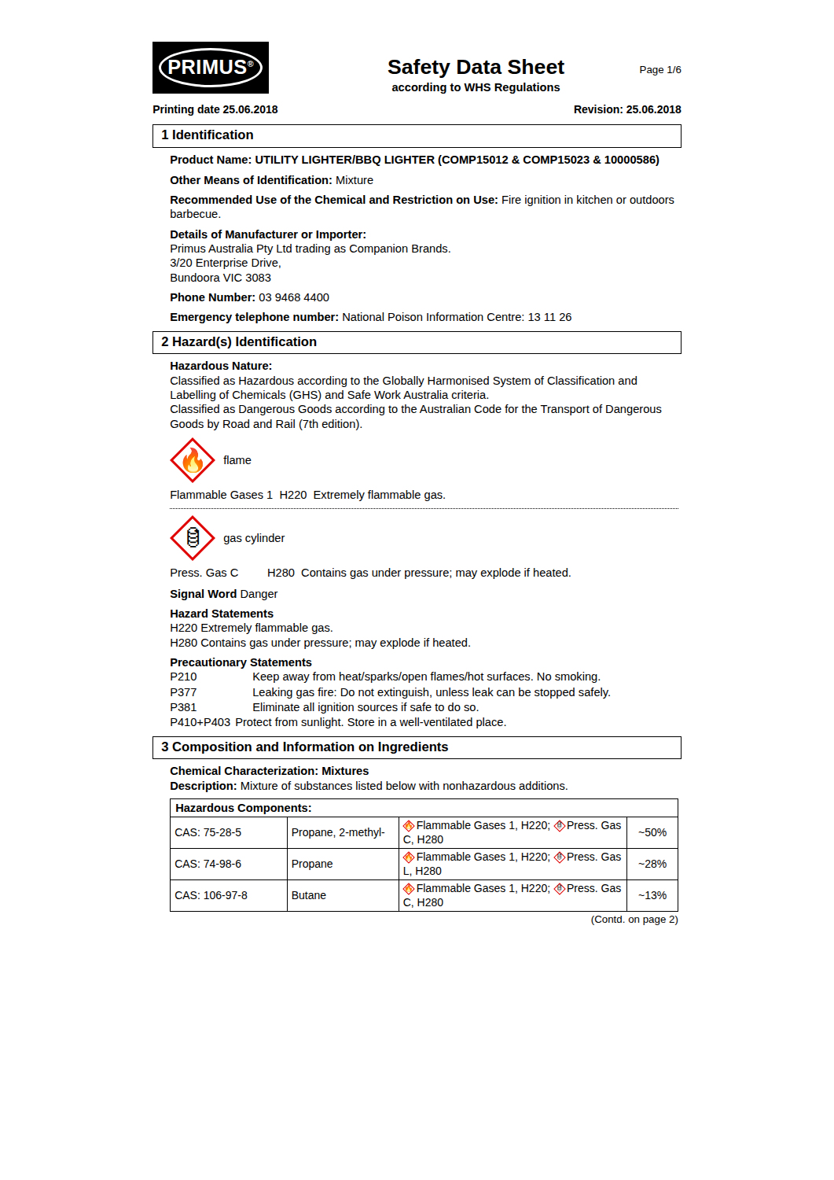PRIMUS®
Safety Data Sheet
according to WHS Regulations
Page 1/6
Printing date 25.06.2018 Revision: 25.06.2018
1 Identification
Product Name: UTILITY LIGHTER/BBQ LIGHTER (COMP15012 & COMP15023 & 10000586)
Other Means of Identification: Mixture
Recommended Use of the Chemical and Restriction on Use: Fire ignition in kitchen or outdoors barbecue.
Details of Manufacturer or Importer:
Primus Australia Pty Ltd trading as Companion Brands.
3/20 Enterprise Drive,
Bundoora VIC 3083
Phone Number: 03 9468 4400
Emergency telephone number: National Poison Information Centre: 13 11 26
2 Hazard(s) Identification
Hazardous Nature:
Classified as Hazardous according to the Globally Harmonised System of Classification and Labelling of Chemicals (GHS) and Safe Work Australia criteria.
Classified as Dangerous Goods according to the Australian Code for the Transport of Dangerous Goods by Road and Rail (7th edition).
🔥
flame
Flammable Gases 1 H220 Extremely flammable gas.
🛢
gas cylinder
Press. Gas C H280 Contains gas under pressure; may explode if heated.
Signal Word Danger
Hazard Statements
H220 Extremely flammable gas.
H280 Contains gas under pressure; may explode if heated.
Precautionary Statements
P210 Keep away from heat/sparks/open flames/hot surfaces. No smoking.
P377 Leaking gas fire: Do not extinguish, unless leak can be stopped safely.
P381 Eliminate all ignition sources if safe to do so.
P410+P403 Protect from sunlight. Store in a well-ventilated place.
3 Composition and Information on Ingredients
Chemical Characterization: Mixtures
Description: Mixture of substances listed below with nonhazardous additions.
Hazardous Components:
| CAS: 75-28-5 | Propane, 2-methyl- | 🔥 Flammable Gases 1, H220; 🛢 Press. Gas C, H280 | ~50% |
| CAS: 74-98-6 | Propane | 🔥 Flammable Gases 1, H220; 🛢 Press. Gas L, H280 | ~28% |
| CAS: 106-97-8 | Butane | 🔥 Flammable Gases 1, H220; 🛢 Press. Gas C, H280 | ~13% |
(Contd. on page 2)